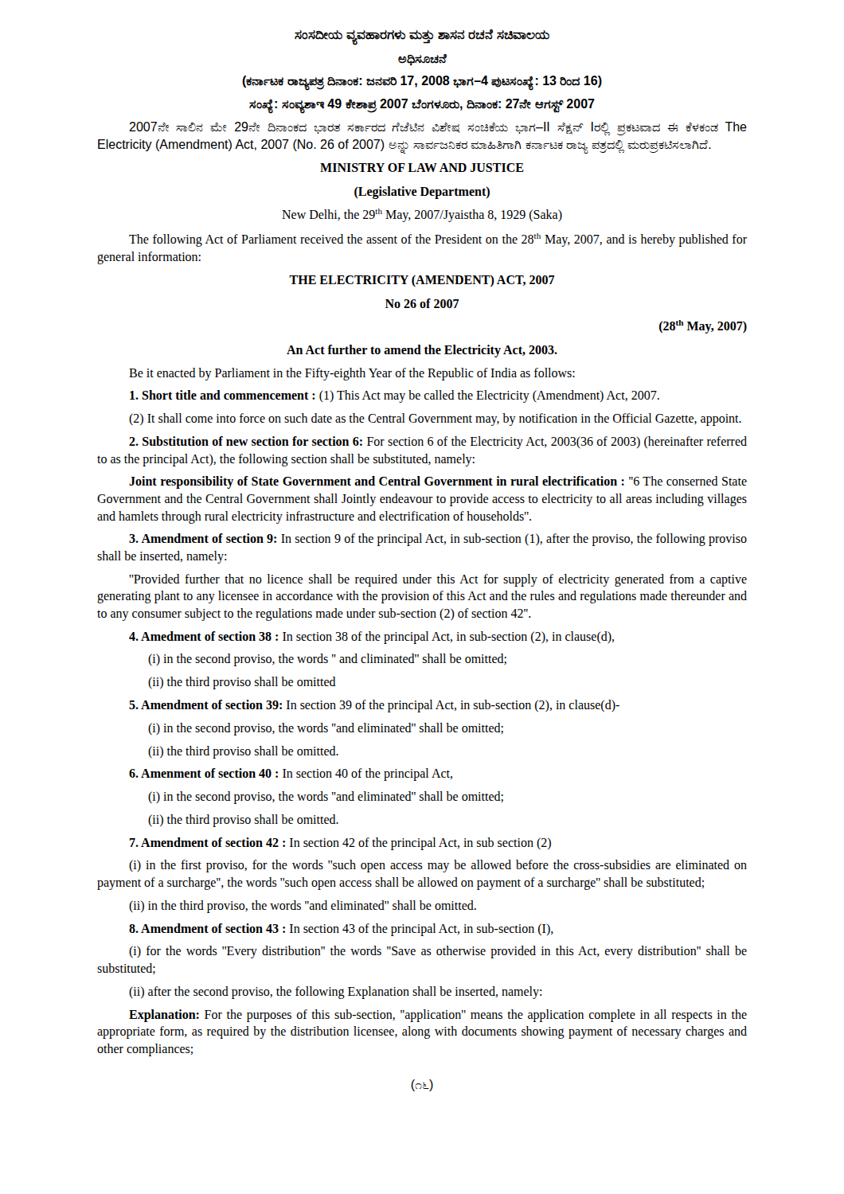ಸಂಸದೀಯ ವ್ಯವಹಾರಗಳು ಮತ್ತು ಶಾಸನ ರಚನೆ ಸಚಿವಾಲಯ
ಅಧಿಸೂಚನೆ
(ಕರ್ನಾಟಕ ರಾಜ್ಯಪತ್ರ ದಿನಾಂಕ: ಜನವರಿ 17, 2008 ಭಾಗ–4 ಪುಟಸಂಖ್ಯೆ: 13 ರಿಂದ 16)
ಸಂಖ್ಯೆ: ಸಂವ್ಯಶಾಇ 49 ಕೇಶಾಪ್ರ 2007 ಬೆಂಗಳೂರು, ದಿನಾಂಕ: 27ನೇ ಆಗಸ್ಟ್ 2007
2007ನೇ ಸಾಲಿನ ಮೇ 29ನೇ ದಿನಾಂಕದ ಭಾರತ ಸರ್ಕಾರದ ಗೆಜೆಟಿನ ವಿಶೇಷ ಸಂಚಿಕೆಯ ಭಾಗ–II ಸೆಕ್ಷನ್ Iರಲ್ಲಿ ಪ್ರಕಟವಾದ ಈ ಕೆಳಕಂಡ The Electricity (Amendment) Act, 2007 (No. 26 of 2007) ಅನ್ನು ಸಾರ್ವಜನಿಕರ ಮಾಹಿತಿಗಾಗಿ ಕರ್ನಾಟಕ ರಾಜ್ಯ ಪತ್ರದಲ್ಲಿ ಮರುಪ್ರಕಟಿಸಲಾಗಿದೆ.
MINISTRY OF LAW AND JUSTICE
(Legislative Department)
New Delhi, the 29th May, 2007/Jyaistha 8, 1929 (Saka)
The following Act of Parliament received the assent of the President on the 28th May, 2007, and is hereby published for general information:
THE ELECTRICITY (AMENDENT) ACT, 2007
No 26 of 2007
(28th May, 2007)
An Act further to amend the Electricity Act, 2003.
Be it enacted by Parliament in the Fifty-eighth Year of the Republic of India as follows:
1. Short title and commencement : (1) This Act may be called the Electricity (Amendment) Act, 2007.
(2) It shall come into force on such date as the Central Government may, by notification in the Official Gazette, appoint.
2. Substitution of new section for section 6: For section 6 of the Electricity Act, 2003(36 of 2003) (hereinafter referred to as the principal Act), the following section shall be substituted, namely:
Joint responsibility of State Government and Central Government in rural electrification : ''6 The conserned State Government and the Central Government shall Jointly endeavour to provide access to electricity to all areas including villages and hamlets through rural electricity infrastructure and electrification of households''.
3. Amendment of section 9: In section 9 of the principal Act, in sub-section (1), after the proviso, the following proviso shall be inserted, namely:
''Provided further that no licence shall be required under this Act for supply of electricity generated from a captive generating plant to any licensee in accordance with the provision of this Act and the rules and regulations made thereunder and to any consumer subject to the regulations made under sub-section (2) of section 42''.
4. Amedment of section 38 : In section 38 of the principal Act, in sub-section (2), in clause(d),
(i) in the second proviso, the words '' and climinated'' shall be omitted;
(ii) the third proviso shall be omitted
5. Amendment of section 39: In section 39 of the principal Act, in sub-section (2), in clause(d)-
(i) in the second proviso, the words ''and eliminated'' shall be omitted;
(ii) the third proviso shall be omitted.
6. Amenment of section 40 : In section 40 of the principal Act,
(i) in the second proviso, the words ''and eliminated'' shall be omitted;
(ii) the third proviso shall be omitted.
7. Amendment of section 42 : In section 42 of the principal Act, in sub section (2)
(i) in the first proviso, for the words ''such open access may be allowed before the cross-subsidies are eliminated on payment of a surcharge'', the words ''such open access shall be allowed on payment of a surcharge'' shall be substituted;
(ii) in the third proviso, the words ''and eliminated'' shall be omitted.
8. Amendment of section 43 : In section 43 of the principal Act, in sub-section (I),
(i) for the words ''Every distribution'' the words ''Save as otherwise provided in this Act, every distribution'' shall be substituted;
(ii) after the second proviso, the following Explanation shall be inserted, namely:
Explanation: For the purposes of this sub-section, ''application'' means the application complete in all respects in the appropriate form, as required by the distribution licensee, along with documents showing payment of necessary charges and other compliances;
(೧೬)